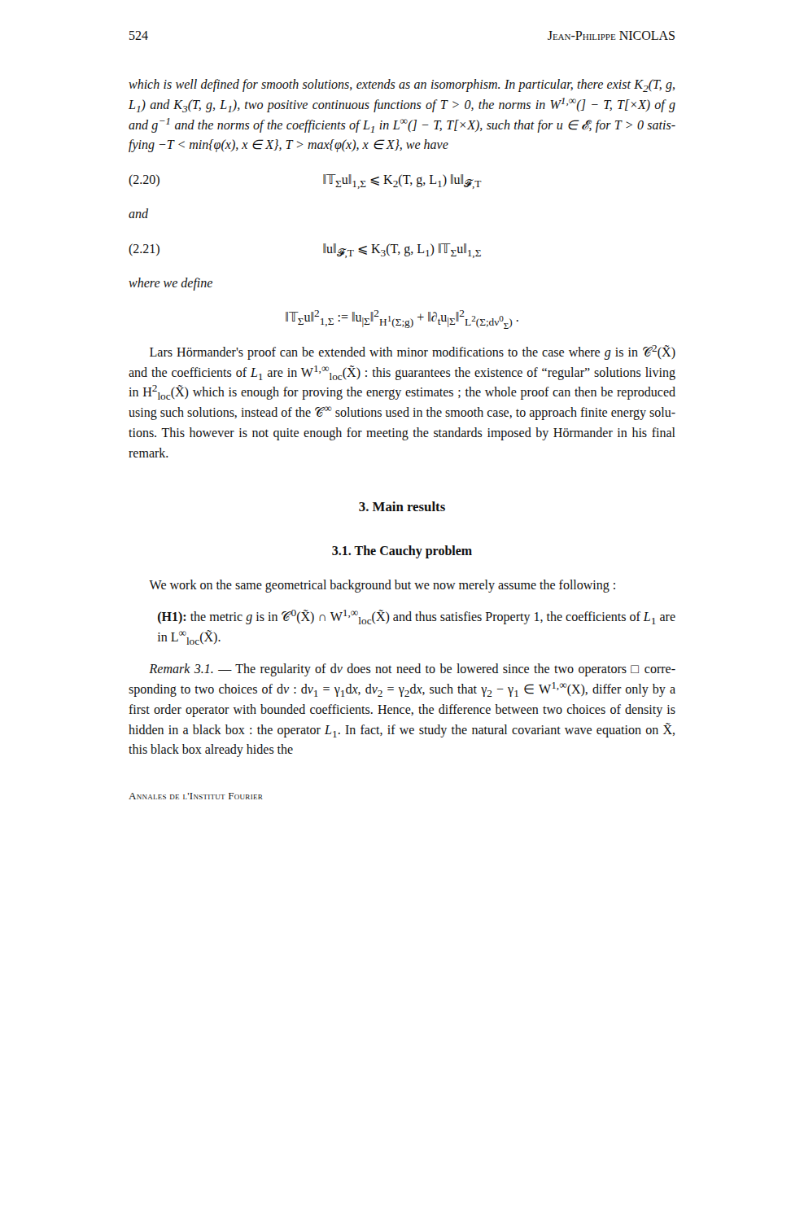524 Jean-Philippe NICOLAS
which is well defined for smooth solutions, extends as an isomorphism. In particular, there exist K2(T, g, L1) and K3(T, g, L1), two positive continuous functions of T > 0, the norms in W1,∞(] − T, T[×X) of g and g−1 and the norms of the coefficients of L1 in L∞(] − T, T[×X), such that for u ∈ 𝓔, for T > 0 satisfying −T < min{φ(x), x ∈ X}, T > max{φ(x), x ∈ X}, we have
(2.20) ‖𝕋Σu‖1,Σ ⩽ K2(T, g, L1) ‖u‖𝓕,T
and
(2.21) ‖u‖𝓕,T ⩽ K3(T, g, L1) ‖𝕋Σu‖1,Σ
where we define
‖𝕋Σu‖21,Σ := ‖u|Σ‖2H1(Σ;g) + ‖∂tu|Σ‖2L2(Σ;dν0Σ) .
Lars Hörmander's proof can be extended with minor modifications to the case where g is in 𝒞2(X̃) and the coefficients of L1 are in W1,∞loc(X̃) : this guarantees the existence of “regular” solutions living in H2loc(X̃) which is enough for proving the energy estimates ; the whole proof can then be reproduced using such solutions, instead of the 𝒞∞ solutions used in the smooth case, to approach finite energy solutions. This however is not quite enough for meeting the standards imposed by Hörmander in his final remark.
3. Main results
3.1. The Cauchy problem
We work on the same geometrical background but we now merely assume the following :
(H1): the metric g is in 𝒞0(X̃) ∩ W1,∞loc(X̃) and thus satisfies Property 1, the coefficients of L1 are in L∞loc(X̃).
Remark 3.1. — The regularity of dν does not need to be lowered since the two operators □ corresponding to two choices of dν : dν1 = γ1dx, dν2 = γ2dx, such that γ2 − γ1 ∈ W1,∞(X), differ only by a first order operator with bounded coefficients. Hence, the difference between two choices of density is hidden in a black box : the operator L1. In fact, if we study the natural covariant wave equation on X̃, this black box already hides the
Annales de l'Institut Fourier